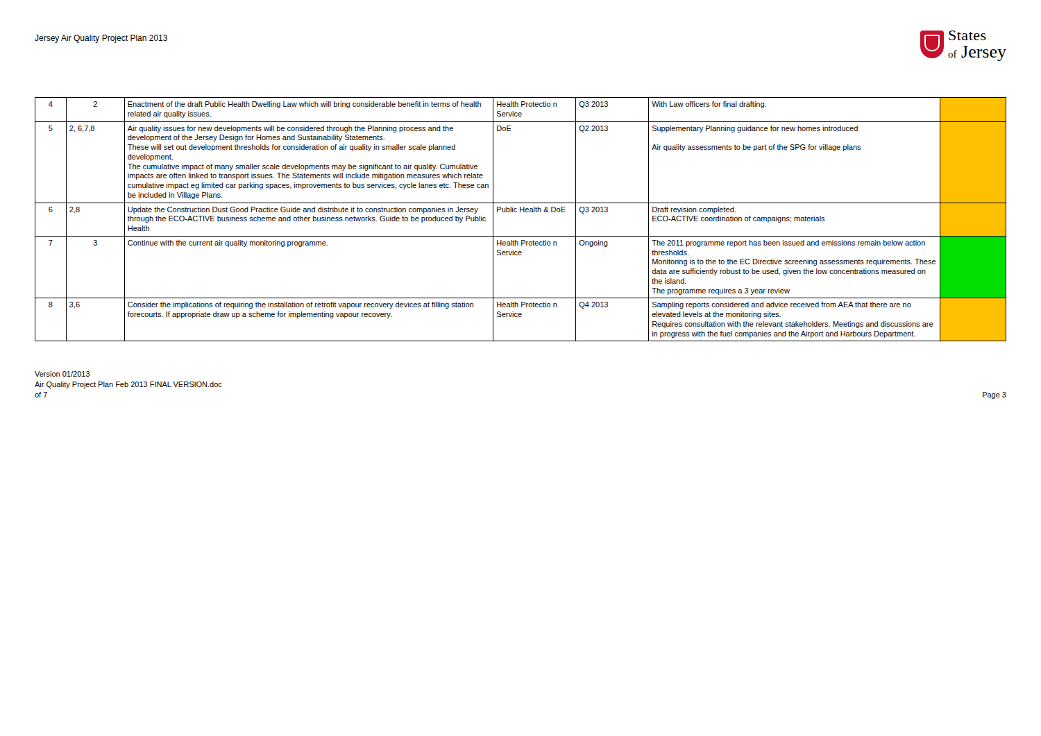Jersey Air Quality Project Plan 2013
States
of Jersey
| 4 | 2 | Enactment of the draft Public Health Dwelling Law which will bring considerable benefit in terms of health related air quality issues. | Health Protectio n Service | Q3 2013 | With Law officers for final drafting. | |
| 5 | 2, 6,7,8 | Air quality issues for new developments will be considered through the Planning process and the development of the Jersey Design for Homes and Sustainability Statements. These will set out development thresholds for consideration of air quality in smaller scale planned development. The cumulative impact of many smaller scale developments may be significant to air quality. Cumulative impacts are often linked to transport issues. The Statements will include mitigation measures which relate cumulative impact eg limited car parking spaces, improvements to bus services, cycle lanes etc. These can be included in Village Plans. | DoE | Q2 2013 | Supplementary Planning guidance for new homes introduced Air quality assessments to be part of the SPG for village plans | |
| 6 | 2,8 | Update the Construction Dust Good Practice Guide and distribute it to construction companies in Jersey through the ECO-ACTIVE business scheme and other business networks. Guide to be produced by Public Health | Public Health & DoE | Q3 2013 | Draft revision completed. ECO-ACTIVE coordination of campaigns; materials | |
| 7 | 3 | Continue with the current air quality monitoring programme. | Health Protectio n Service | Ongoing | The 2011 programme report has been issued and emissions remain below action thresholds. Monitoring is to the to the EC Directive screening assessments requirements. These data are sufficiently robust to be used, given the low concentrations measured on the island. The programme requires a 3 year review | |
| 8 | 3,6 | Consider the implications of requiring the installation of retrofit vapour recovery devices at filling station forecourts. If appropriate draw up a scheme for implementing vapour recovery. | Health Protectio n Service | Q4 2013 | Sampling reports considered and advice received from AEA that there are no elevated levels at the monitoring sites. Requires consultation with the relevant stakeholders. Meetings and discussions are in progress with the fuel companies and the Airport and Harbours Department. | |
Version 01/2013
Air Quality Project Plan Feb 2013 FINAL VERSION.doc
of 7 Page 3